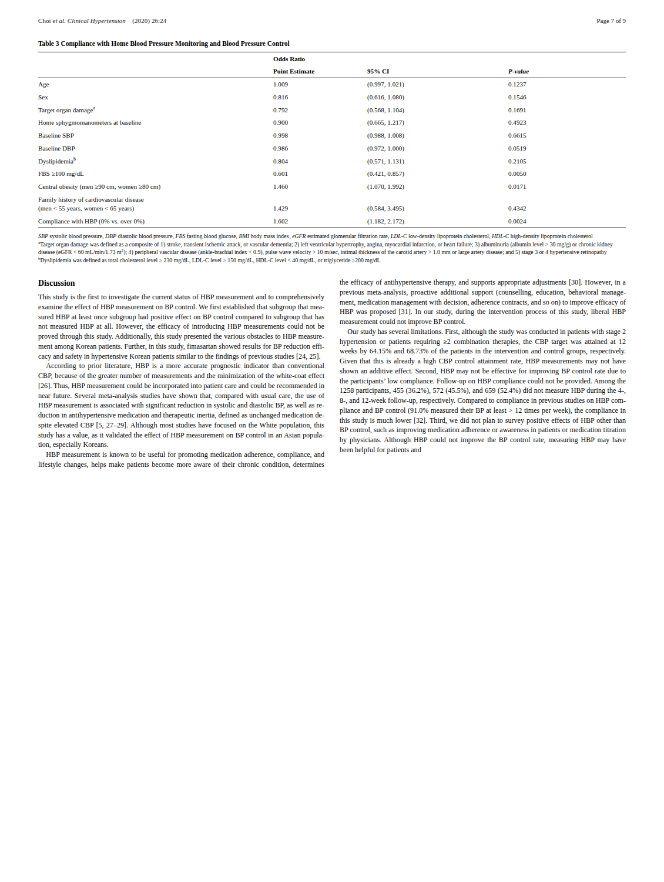Choi et al. Clinical Hypertension (2020) 26:24
Page 7 of 9
Table 3 Compliance with Home Blood Pressure Monitoring and Blood Pressure Control
| | Odds Ratio | |
| --- | --- | --- |
| | Point Estimate | 95% CI | P -value |
| Age | 1.009 | (0.997, 1.021) | 0.1237 |
| Sex | 0.816 | (0.616, 1.080) | 0.1546 |
| Target organ damage a | 0.792 | (0.568, 1.104) | 0.1691 |
| Home sphygmomanometers at baseline | 0.900 | (0.665, 1.217) | 0.4923 |
| Baseline SBP | 0.998 | (0.988, 1.008) | 0.6615 |
| Baseline DBP | 0.986 | (0.972, 1.000) | 0.0519 |
| Dyslipidemia b | 0.804 | (0.571, 1.131) | 0.2105 |
| FBS ≥100 mg/dL | 0.601 | (0.421, 0.857) | 0.0050 |
| Central obesity (men ≥90 cm, women ≥80 cm) | 1.460 | (1.070, 1.992) | 0.0171 |
| Family history of cardiovascular disease (men < 55 years, women < 65 years) | 1.429 | (0.584, 3.495) | 0.4342 |
| Compliance with HBP (0% vs. over 0%) | 1.602 | (1.182, 2.172) | 0.0024 |
SBP systolic blood pressure, DBP diastolic blood pressure, FBS fasting blood glucose, BMI body mass index, eGFR estimated glomerular filtration rate, LDL-C low-density lipoprotein cholesterol, HDL-C high-density lipoprotein cholesterol
aTarget organ damage was defined as a composite of 1) stroke, transient ischemic attack, or vascular dementia; 2) left ventricular hypertrophy, angina, myocardial infarction, or heart failure; 3) albuminuria (albumin level > 30 mg/g) or chronic kidney disease (eGFR < 60 mL/min/1.73 m2); 4) peripheral vascular disease (ankle-brachial index < 0.9), pulse wave velocity > 10 m/sec, intimal thickness of the carotid artery > 1.0 mm or large artery disease; and 5) stage 3 or 4 hypertensive retinopathy
bDyslipidemia was defined as total cholesterol level ≥ 230 mg/dL, LDL-C level ≥ 150 mg/dL, HDL-C level < 40 mg/dL, or triglyceride ≥200 mg/dL
Discussion
This study is the first to investigate the current status of HBP measurement and to comprehensively examine the effect of HBP measurement on BP control. We first established that subgroup that measured HBP at least once subgroup had positive effect on BP control compared to subgroup that has not measured HBP at all. However, the efficacy of introducing HBP measurements could not be proved through this study. Additionally, this study presented the various obstacles to HBP measurement among Korean patients. Further, in this study, fimasartan showed results for BP reduction efficacy and safety in hypertensive Korean patients similar to the findings of previous studies [24, 25].
According to prior literature, HBP is a more accurate prognostic indicator than conventional CBP, because of the greater number of measurements and the minimization of the white-coat effect [26]. Thus, HBP measurement could be incorporated into patient care and could be recommended in near future. Several meta-analysis studies have shown that, compared with usual care, the use of HBP measurement is associated with significant reduction in systolic and diastolic BP, as well as reduction in antihypertensive medication and therapeutic inertia, defined as unchanged medication despite elevated CBP [5, 27–29]. Although most studies have focused on the White population, this study has a value, as it validated the effect of HBP measurement on BP control in an Asian population, especially Koreans.
HBP measurement is known to be useful for promoting medication adherence, compliance, and lifestyle changes, helps make patients become more aware of their chronic condition, determines the efficacy of antihypertensive therapy, and supports appropriate adjustments [30]. However, in a previous meta-analysis, proactive additional support (counselling, education, behavioral management, medication management with decision, adherence contracts, and so on) to improve efficacy of HBP was proposed [31]. In our study, during the intervention process of this study, liberal HBP measurement could not improve BP control.
Our study has several limitations. First, although the study was conducted in patients with stage 2 hypertension or patients requiring ≥2 combination therapies, the CBP target was attained at 12 weeks by 64.15% and 68.73% of the patients in the intervention and control groups, respectively. Given that this is already a high CBP control attainment rate, HBP measurements may not have shown an additive effect. Second, HBP may not be effective for improving BP control rate due to the participants’ low compliance. Follow-up on HBP compliance could not be provided. Among the 1258 participants, 455 (36.2%), 572 (45.5%), and 659 (52.4%) did not measure HBP during the 4-, 8-, and 12-week follow-up, respectively. Compared to compliance in previous studies on HBP compliance and BP control (91.0% measured their BP at least > 12 times per week), the compliance in this study is much lower [32]. Third, we did not plan to survey positive effects of HBP other than BP control, such as improving medication adherence or awareness in patients or medication titration by physicians. Although HBP could not improve the BP control rate, measuring HBP may have been helpful for patients and